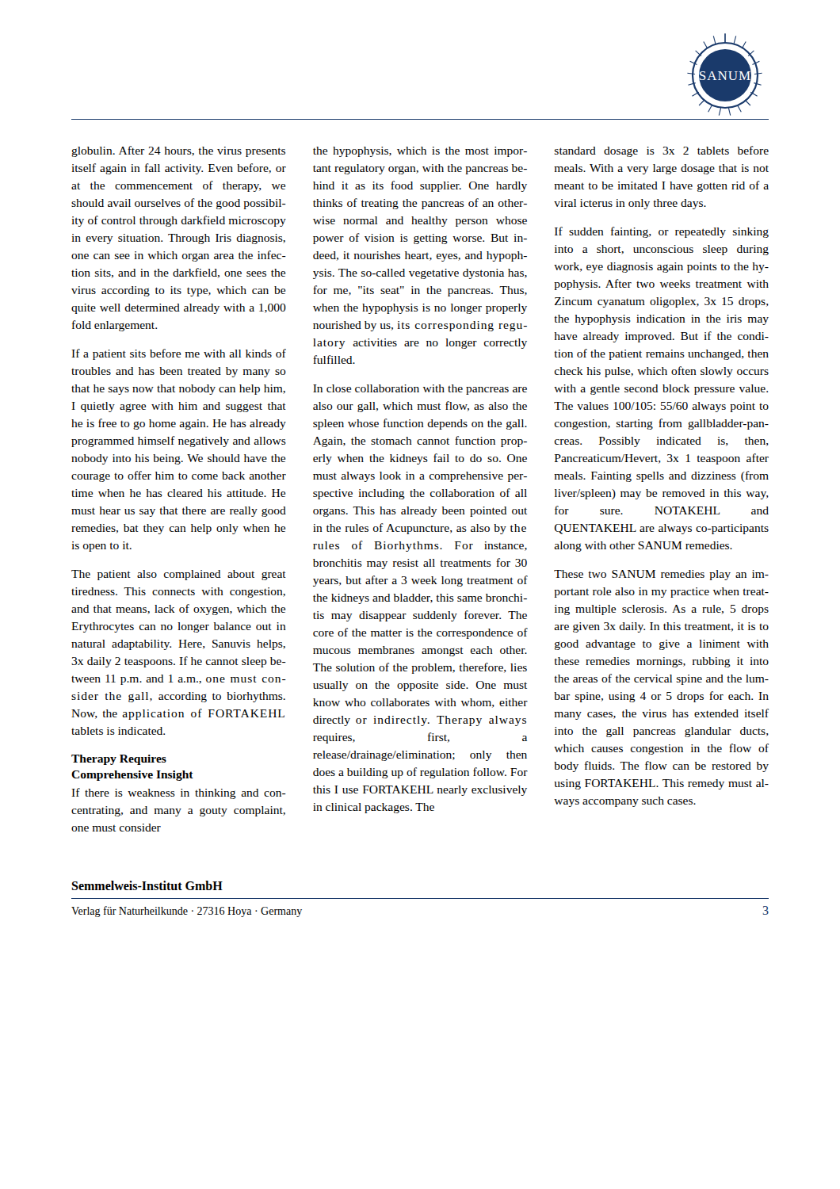SANUM
globulin. After 24 hours, the virus presents itself again in fall activity. Even before, or at the commencement of therapy, we should avail ourselves of the good possibility of control through darkfield microscopy in every situation. Through Iris diagnosis, one can see in which organ area the infection sits, and in the darkfield, one sees the virus according to its type, which can be quite well determined already with a 1,000 fold enlargement.
If a patient sits before me with all kinds of troubles and has been treated by many so that he says now that nobody can help him, I quietly agree with him and suggest that he is free to go home again. He has already programmed himself negatively and allows nobody into his being. We should have the courage to offer him to come back another time when he has cleared his attitude. He must hear us say that there are really good remedies, bat they can help only when he is open to it.
The patient also complained about great tiredness. This connects with congestion, and that means, lack of oxygen, which the Erythrocytes can no longer balance out in natural adaptability. Here, Sanuvis helps, 3x daily 2 teaspoons. If he cannot sleep between 11 p.m. and 1 a.m., one must consider the gall, according to biorhythms. Now, the application of FORTAKEHL tablets is indicated.
Therapy Requires
Comprehensive Insight
If there is weakness in thinking and concentrating, and many a gouty complaint, one must consider
the hypophysis, which is the most important regulatory organ, with the pancreas behind it as its food supplier. One hardly thinks of treating the pancreas of an otherwise normal and healthy person whose power of vision is getting worse. But indeed, it nourishes heart, eyes, and hypophysis. The so-called vegetative dystonia has, for me, "its seat" in the pancreas. Thus, when the hypophysis is no longer properly nourished by us, its corresponding regulatory activities are no longer correctly fulfilled.
In close collaboration with the pancreas are also our gall, which must flow, as also the spleen whose function depends on the gall. Again, the stomach cannot function properly when the kidneys fail to do so. One must always look in a comprehensive perspective including the collaboration of all organs. This has already been pointed out in the rules of Acupuncture, as also by the rules of Biorhythms. For instance, bronchitis may resist all treatments for 30 years, but after a 3 week long treatment of the kidneys and bladder, this same bronchitis may disappear suddenly forever. The core of the matter is the correspondence of mucous membranes amongst each other. The solution of the problem, therefore, lies usually on the opposite side. One must know who collaborates with whom, either directly or indirectly. Therapy always requires, first, a release/drainage/elimination; only then does a building up of regulation follow. For this I use FORTAKEHL nearly exclusively in clinical packages. The
standard dosage is 3x 2 tablets before meals. With a very large dosage that is not meant to be imitated I have gotten rid of a viral icterus in only three days.
If sudden fainting, or repeatedly sinking into a short, unconscious sleep during work, eye diagnosis again points to the hypophysis. After two weeks treatment with Zincum cyanatum oligoplex, 3x 15 drops, the hypophysis indication in the iris may have already improved. But if the condition of the patient remains unchanged, then check his pulse, which often slowly occurs with a gentle second block pressure value. The values 100/105: 55/60 always point to congestion, starting from gallbladder-pancreas. Possibly indicated is, then, Pancreaticum/Hevert, 3x 1 teaspoon after meals. Fainting spells and dizziness (from liver/spleen) may be removed in this way, for sure. NOTAKEHL and QUENTAKEHL are always co-participants along with other SANUM remedies.
These two SANUM remedies play an important role also in my practice when treating multiple sclerosis. As a rule, 5 drops are given 3x daily. In this treatment, it is to good advantage to give a liniment with these remedies mornings, rubbing it into the areas of the cervical spine and the lumbar spine, using 4 or 5 drops for each. In many cases, the virus has extended itself into the gall pancreas glandular ducts, which causes congestion in the flow of body fluids. The flow can be restored by using FORTAKEHL. This remedy must always accompany such cases.
Semmelweis-Institut GmbH
Verlag für Naturheilkunde · 27316 Hoya · Germany 3